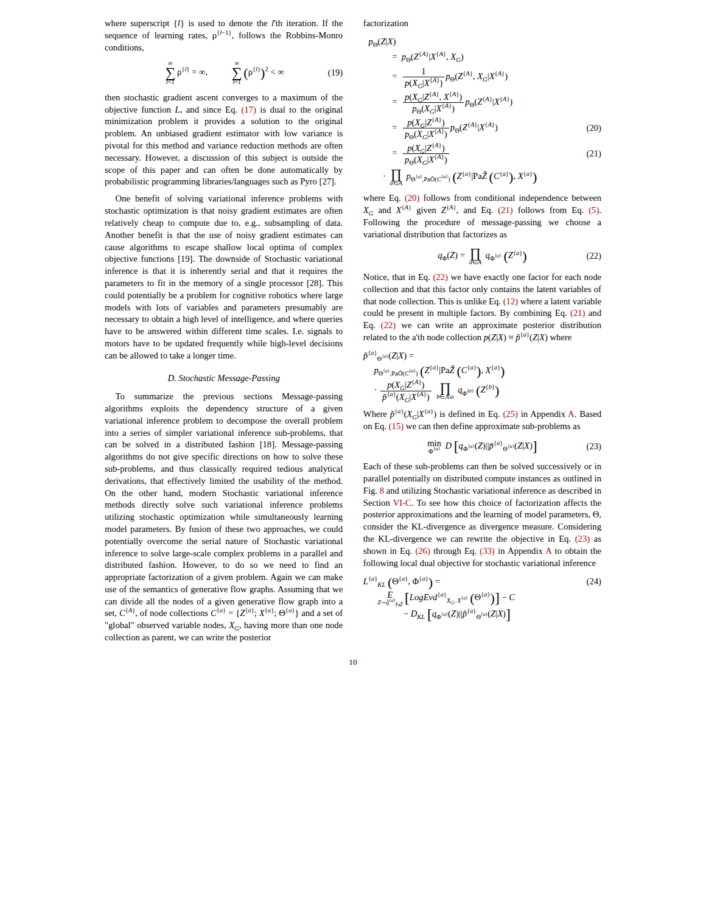where superscript {l} is used to denote the l'th iteration. If the sequence of learning rates, ρ{l−1}, follows the Robbins-Monro conditions,
∞∑l=1ρ{l} = ∞, ∞∑l=1(ρ{l})2 < ∞ (19)
then stochastic gradient ascent converges to a maximum of the objective function L, and since Eq. (17) is dual to the original minimization problem it provides a solution to the original problem. An unbiased gradient estimator with low variance is pivotal for this method and variance reduction methods are often necessary. However, a discussion of this subject is outside the scope of this paper and can often be done automatically by probabilistic programming libraries/languages such as Pyro [27].
One benefit of solving variational inference problems with stochastic optimization is that noisy gradient estimates are often relatively cheap to compute due to, e.g., subsampling of data. Another benefit is that the use of noisy gradient estimates can cause algorithms to escape shallow local optima of complex objective functions [19]. The downside of Stochastic variational inference is that it is inherently serial and that it requires the parameters to fit in the memory of a single processor [28]. This could potentially be a problem for cognitive robotics where large models with lots of variables and parameters presumably are necessary to obtain a high level of intelligence, and where queries have to be answered within different time scales. I.e. signals to motors have to be updated frequently while high-level decisions can be allowed to take a longer time.
D. Stochastic Message-Passing
To summarize the previous sections Message-passing algorithms exploits the dependency structure of a given variational inference problem to decompose the overall problem into a series of simpler variational inference sub-problems, that can be solved in a distributed fashion [18]. Message-passing algorithms do not give specific directions on how to solve these sub-problems, and thus classically required tedious analytical derivations, that effectively limited the usability of the method. On the other hand, modern Stochastic variational inference methods directly solve such variational inference problems utilizing stochastic optimization while simultaneously learning model parameters. By fusion of these two approaches, we could potentially overcome the serial nature of Stochastic variational inference to solve large-scale complex problems in a parallel and distributed fashion. However, to do so we need to find an appropriate factorization of a given problem. Again we can make use of the semantics of generative flow graphs. Assuming that we can divide all the nodes of a given generative flow graph into a set, C{A}, of node collections C{a} = {Z{a}; X{a}; Θ{a}} and a set of "global" observed variable nodes, XG, having more than one node collection as parent, we can write the posterior
factorization
pΘ(Z|X)
= pΘ(Z{A}|X{A}, XG)
= 1 p(XG|X{A}) pΘ(Z{A}, XG|X{A})
= p(XG|Z{A}, X{A}) pΘ(XG|X{A}) pΘ(Z{A}|X{A})
= p(XG|Z{A}) pΘ(XG|X{A}) pΘ(Z{A}|X{A})(20)
= p(XG|Z{A}) pΘ(XG|X{A})(21)
· ∏a∈A pΘ{a},PaÕ(C{a}) (Z{a}|PaŽ (C{a}), X{a})
where Eq. (20) follows from conditional independence between XG and X{A} given Z{A}, and Eq. (21) follows from Eq. (5). Following the procedure of message-passing we choose a variational distribution that factorizes as
qΦ(Z) = ∏a∈A qΦ{a} (Z{a}) (22)
Notice, that in Eq. (22) we have exactly one factor for each node collection and that this factor only contains the latent variables of that node collection. This is unlike Eq. (12) where a latent variable could be present in multiple factors. By combining Eq. (21) and Eq. (22) we can write an approximate posterior distribution related to the a'th node collection p(Z|X) ≈ p̃{a}(Z|X) where
p̃{a}Θ{a}(Z|X) =
pΘ{a},PaÕ(C{a}) (Z{a}|PaŽ (C{a}), X{a})
· p(XG|Z{A}) p̃{a}(XG|X{A}) ∏b∈A\a qΦ̃{b} (Z{b})
Where p̃{a}(XG|X{a}) is defined in Eq. (25) in Appendix A. Based on Eq. (15) we can then define approximate sub-problems as
min Φ{a} D [qΦ{a}(Z)||p̃{a}Θ{a}(Z|X)] (23)
Each of these sub-problems can then be solved successively or in parallel potentially on distributed compute instances as outlined in Fig. 8 and utilizing Stochastic variational inference as described in Section VI-C. To see how this choice of factorization affects the posterior approximations and the learning of model parameters, Θ, consider the KL-divergence as divergence measure. Considering the KL-divergence we can rewrite the objective in Eq. (23) as shown in Eq. (26) through Eq. (33) in Appendix A to obtain the following local dual objective for stochastic variational inference
L{a}KL (Θ{a}, Φ{a}) =(24)
EZ∼q̃{a}PaŽ [LogEvd{a}XG, X{a} (Θ{a})] − C
− DKL [qΦ{a}(Z)||p̃{a}Θ{a}(Z|X)]
10